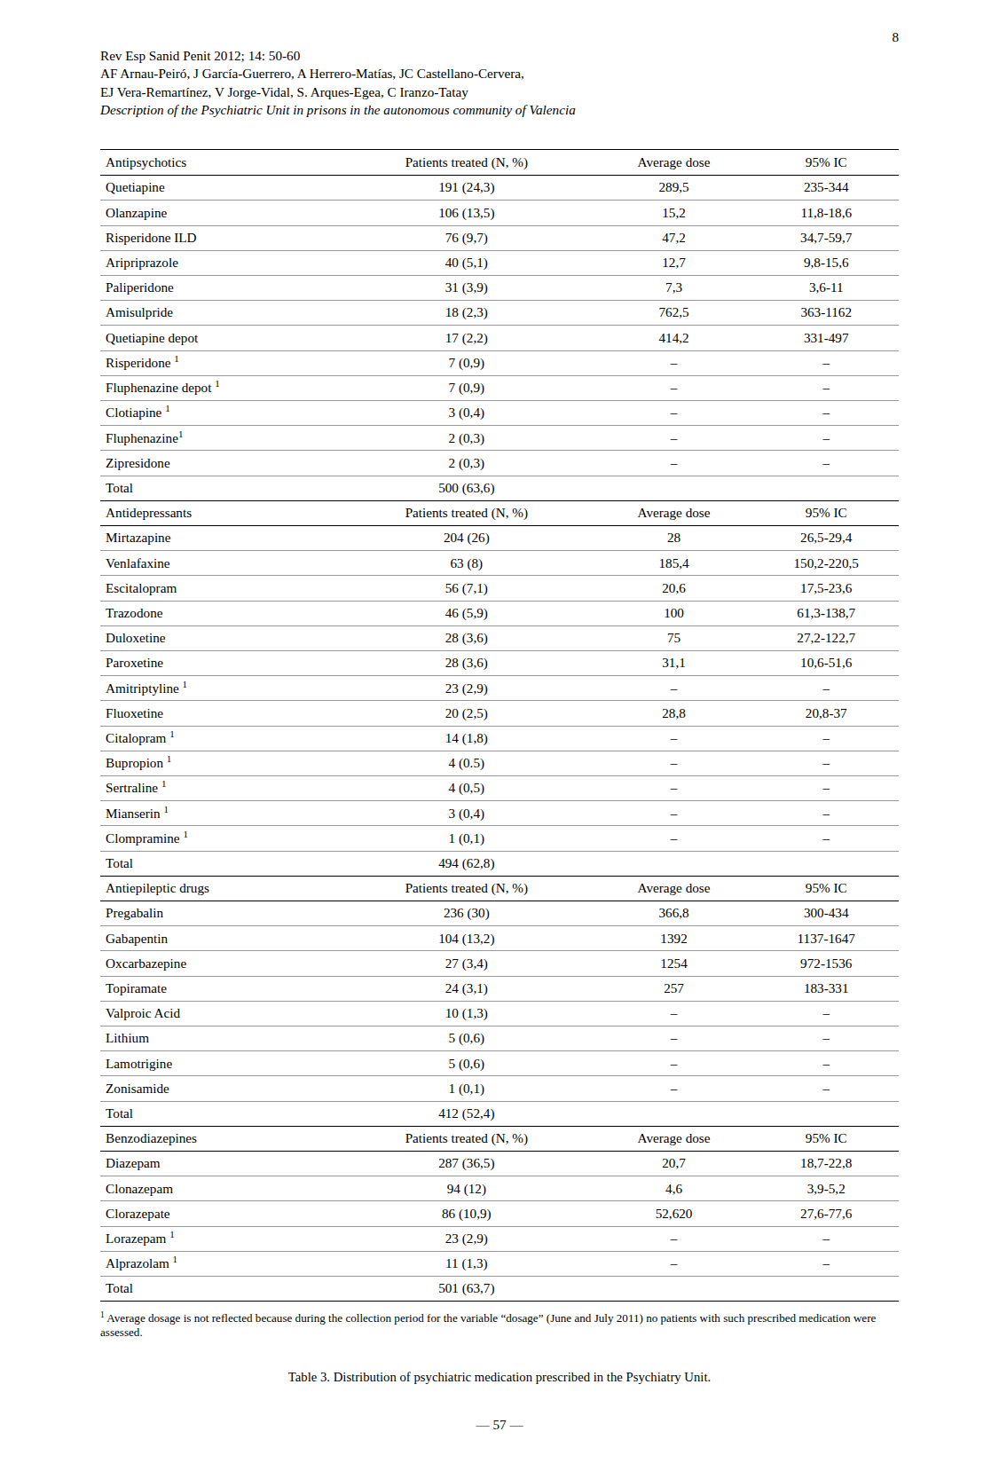8
Rev Esp Sanid Penit 2012; 14: 50-60
AF Arnau-Peiró, J García-Guerrero, A Herrero-Matías, JC Castellano-Cervera,
EJ Vera-Remartínez, V Jorge-Vidal, S. Arques-Egea, C Iranzo-Tatay
Description of the Psychiatric Unit in prisons in the autonomous community of Valencia
| Antipsychotics | Patients treated (N, %) | Average dose | 95% IC |
| --- | --- | --- | --- |
| Quetiapine | 191 (24,3) | 289,5 | 235-344 |
| Olanzapine | 106 (13,5) | 15,2 | 11,8-18,6 |
| Risperidone ILD | 76 (9,7) | 47,2 | 34,7-59,7 |
| Aripriprazole | 40 (5,1) | 12,7 | 9,8-15,6 |
| Paliperidone | 31 (3,9) | 7,3 | 3,6-11 |
| Amisulpride | 18 (2,3) | 762,5 | 363-1162 |
| Quetiapine depot | 17 (2,2) | 414,2 | 331-497 |
| Risperidone 1 | 7 (0,9) | – | – |
| Fluphenazine depot 1 | 7 (0,9) | – | – |
| Clotiapine 1 | 3 (0,4) | – | – |
| Fluphenazine 1 | 2 (0,3) | – | – |
| Zipresidone | 2 (0,3) | – | – |
| Total | 500 (63,6) | | |
| Antidepressants | Patients treated (N, %) | Average dose | 95% IC |
| Mirtazapine | 204 (26) | 28 | 26,5-29,4 |
| Venlafaxine | 63 (8) | 185,4 | 150,2-220,5 |
| Escitalopram | 56 (7,1) | 20,6 | 17,5-23,6 |
| Trazodone | 46 (5,9) | 100 | 61,3-138,7 |
| Duloxetine | 28 (3,6) | 75 | 27,2-122,7 |
| Paroxetine | 28 (3,6) | 31,1 | 10,6-51,6 |
| Amitriptyline 1 | 23 (2,9) | – | – |
| Fluoxetine | 20 (2,5) | 28,8 | 20,8-37 |
| Citalopram 1 | 14 (1,8) | – | – |
| Bupropion 1 | 4 (0.5) | – | – |
| Sertraline 1 | 4 (0,5) | – | – |
| Mianserin 1 | 3 (0,4) | – | – |
| Clompramine 1 | 1 (0,1) | – | – |
| Total | 494 (62,8) | | |
| Antiepileptic drugs | Patients treated (N, %) | Average dose | 95% IC |
| Pregabalin | 236 (30) | 366,8 | 300-434 |
| Gabapentin | 104 (13,2) | 1392 | 1137-1647 |
| Oxcarbazepine | 27 (3,4) | 1254 | 972-1536 |
| Topiramate | 24 (3,1) | 257 | 183-331 |
| Valproic Acid | 10 (1,3) | – | – |
| Lithium | 5 (0,6) | – | – |
| Lamotrigine | 5 (0,6) | – | – |
| Zonisamide | 1 (0,1) | – | – |
| Total | 412 (52,4) | | |
| Benzodiazepines | Patients treated (N, %) | Average dose | 95% IC |
| Diazepam | 287 (36,5) | 20,7 | 18,7-22,8 |
| Clonazepam | 94 (12) | 4,6 | 3,9-5,2 |
| Clorazepate | 86 (10,9) | 52,620 | 27,6-77,6 |
| Lorazepam 1 | 23 (2,9) | – | – |
| Alprazolam 1 | 11 (1,3) | – | – |
| Total | 501 (63,7) | | |
1 Average dosage is not reflected because during the collection period for the variable “dosage” (June and July 2011) no patients with such prescribed medication were assessed.
Table 3. Distribution of psychiatric medication prescribed in the Psychiatry Unit.
— 57 —